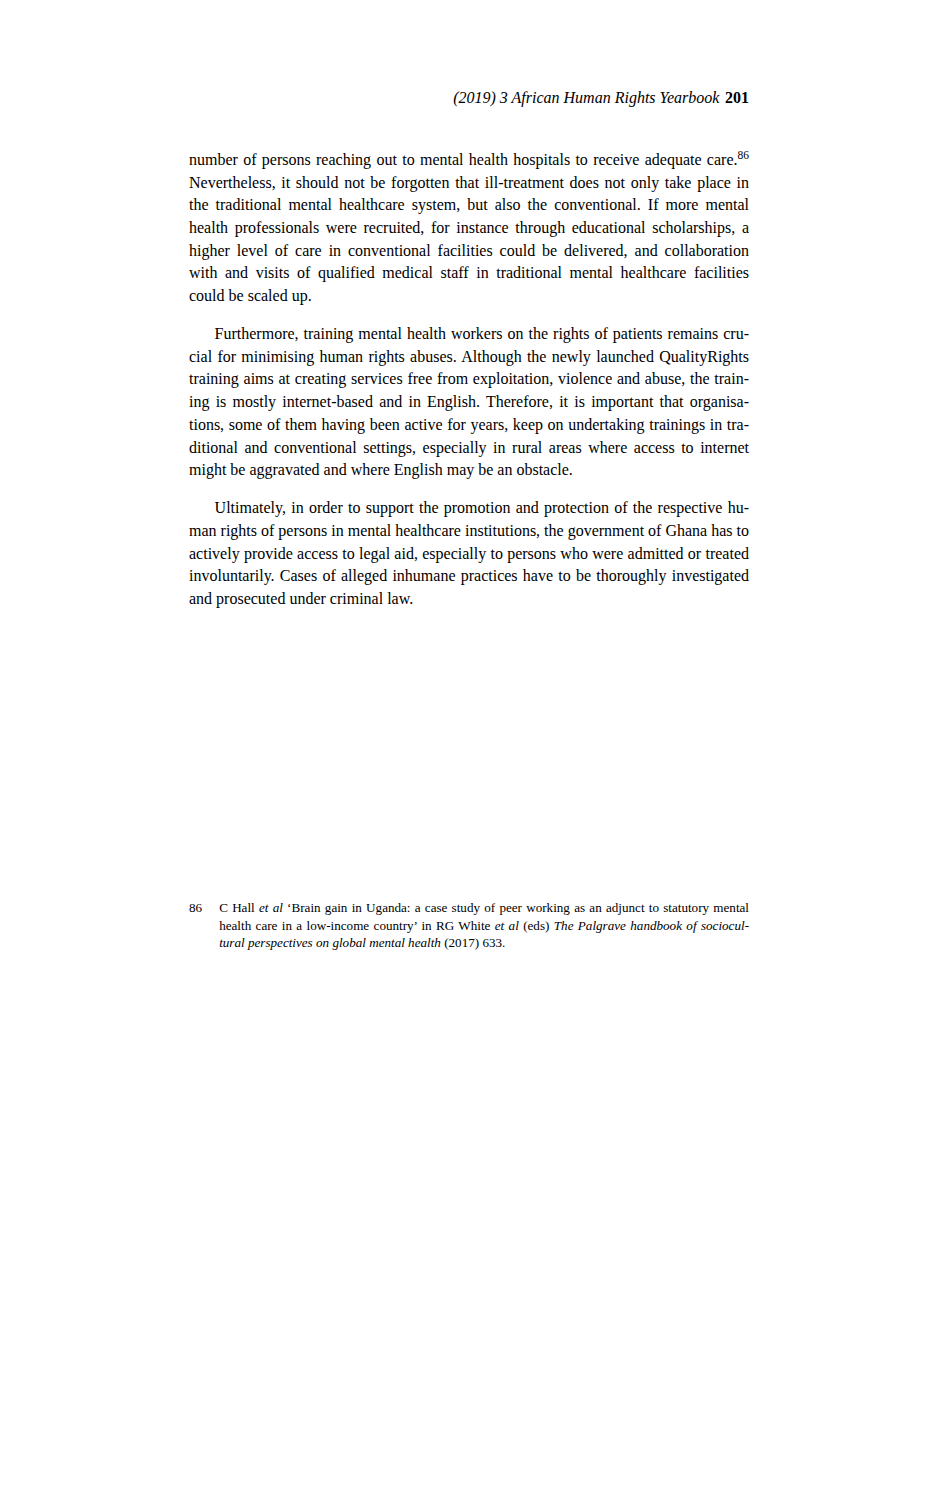(2019) 3 African Human Rights Yearbook 201
number of persons reaching out to mental health hospitals to receive adequate care.86 Nevertheless, it should not be forgotten that ill-treatment does not only take place in the traditional mental healthcare system, but also the conventional. If more mental health professionals were recruited, for instance through educational scholarships, a higher level of care in conventional facilities could be delivered, and collaboration with and visits of qualified medical staff in traditional mental healthcare facilities could be scaled up.
Furthermore, training mental health workers on the rights of patients remains crucial for minimising human rights abuses. Although the newly launched QualityRights training aims at creating services free from exploitation, violence and abuse, the training is mostly internet-based and in English. Therefore, it is important that organisations, some of them having been active for years, keep on undertaking trainings in traditional and conventional settings, especially in rural areas where access to internet might be aggravated and where English may be an obstacle.
Ultimately, in order to support the promotion and protection of the respective human rights of persons in mental healthcare institutions, the government of Ghana has to actively provide access to legal aid, especially to persons who were admitted or treated involuntarily. Cases of alleged inhumane practices have to be thoroughly investigated and prosecuted under criminal law.
86
C Hall et al ‘Brain gain in Uganda: a case study of peer working as an adjunct to statutory mental health care in a low-income country’ in RG White et al (eds) The Palgrave handbook of sociocultural perspectives on global mental health (2017) 633.